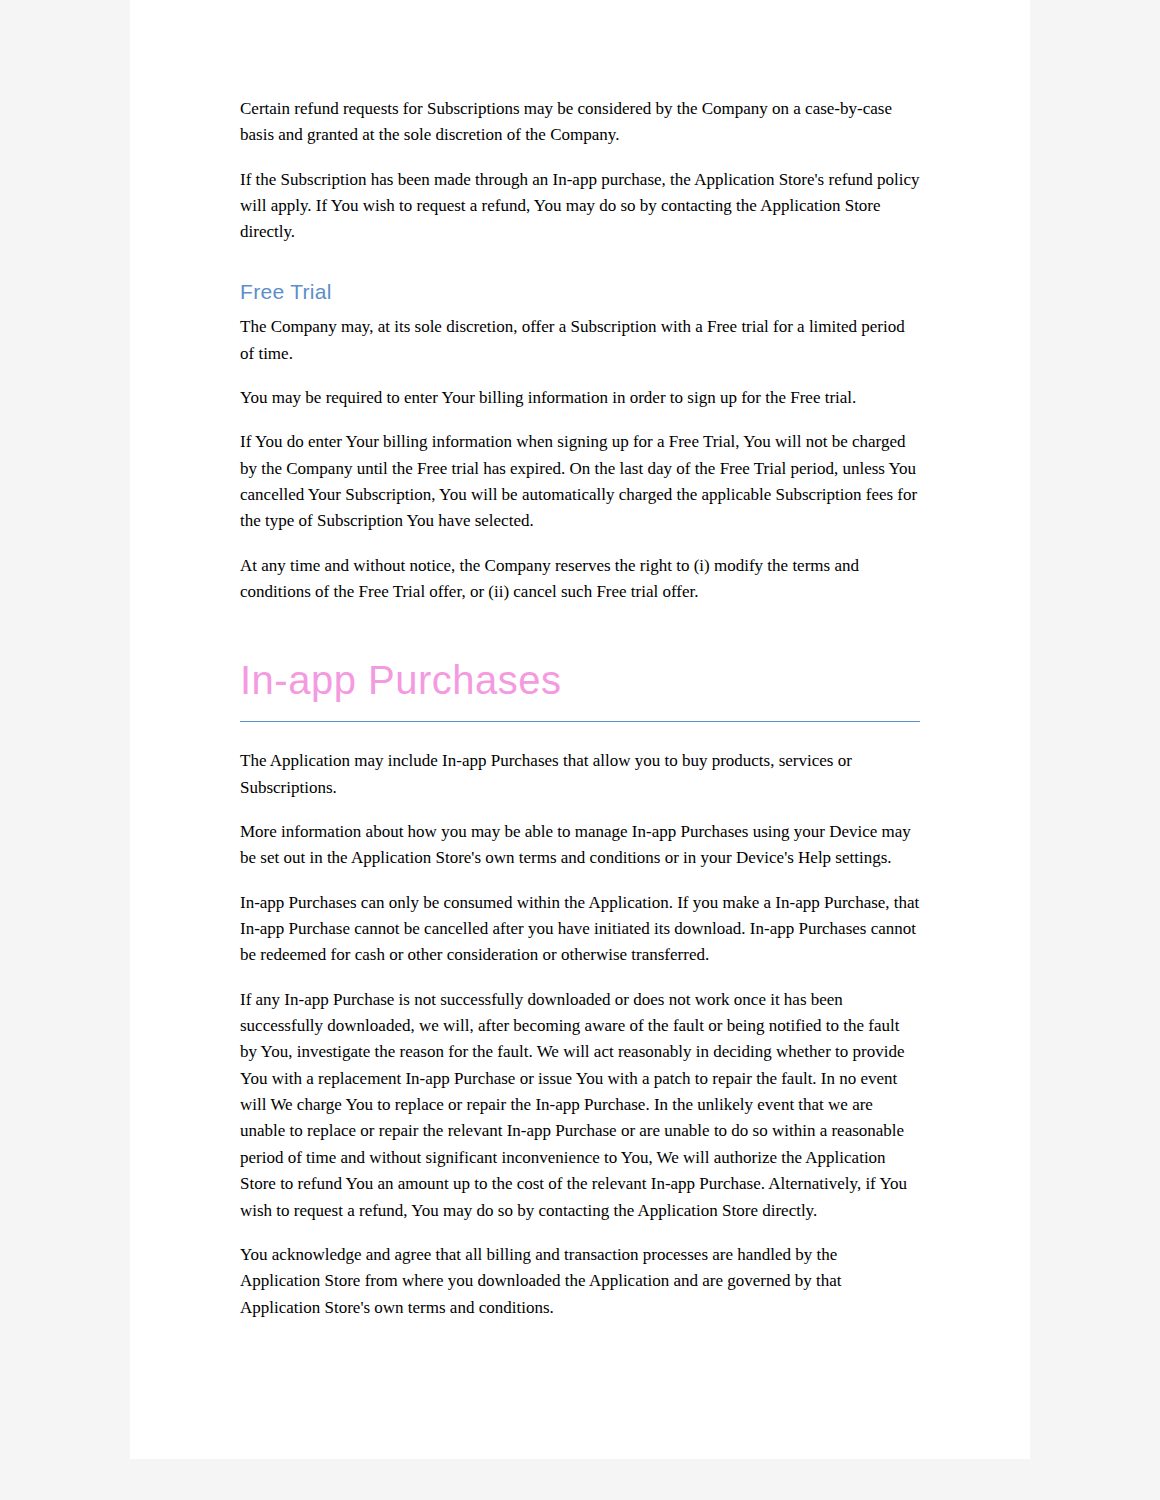Certain refund requests for Subscriptions may be considered by the Company on a case-by-case basis and granted at the sole discretion of the Company.
If the Subscription has been made through an In-app purchase, the Application Store's refund policy will apply. If You wish to request a refund, You may do so by contacting the Application Store directly.
Free Trial
The Company may, at its sole discretion, offer a Subscription with a Free trial for a limited period of time.
You may be required to enter Your billing information in order to sign up for the Free trial.
If You do enter Your billing information when signing up for a Free Trial, You will not be charged by the Company until the Free trial has expired. On the last day of the Free Trial period, unless You cancelled Your Subscription, You will be automatically charged the applicable Subscription fees for the type of Subscription You have selected.
At any time and without notice, the Company reserves the right to (i) modify the terms and conditions of the Free Trial offer, or (ii) cancel such Free trial offer.
In-app Purchases
The Application may include In-app Purchases that allow you to buy products, services or Subscriptions.
More information about how you may be able to manage In-app Purchases using your Device may be set out in the Application Store's own terms and conditions or in your Device's Help settings.
In-app Purchases can only be consumed within the Application. If you make a In-app Purchase, that In-app Purchase cannot be cancelled after you have initiated its download. In-app Purchases cannot be redeemed for cash or other consideration or otherwise transferred.
If any In-app Purchase is not successfully downloaded or does not work once it has been successfully downloaded, we will, after becoming aware of the fault or being notified to the fault by You, investigate the reason for the fault. We will act reasonably in deciding whether to provide You with a replacement In-app Purchase or issue You with a patch to repair the fault. In no event will We charge You to replace or repair the In-app Purchase. In the unlikely event that we are unable to replace or repair the relevant In-app Purchase or are unable to do so within a reasonable period of time and without significant inconvenience to You, We will authorize the Application Store to refund You an amount up to the cost of the relevant In-app Purchase. Alternatively, if You wish to request a refund, You may do so by contacting the Application Store directly.
You acknowledge and agree that all billing and transaction processes are handled by the Application Store from where you downloaded the Application and are governed by that Application Store's own terms and conditions.